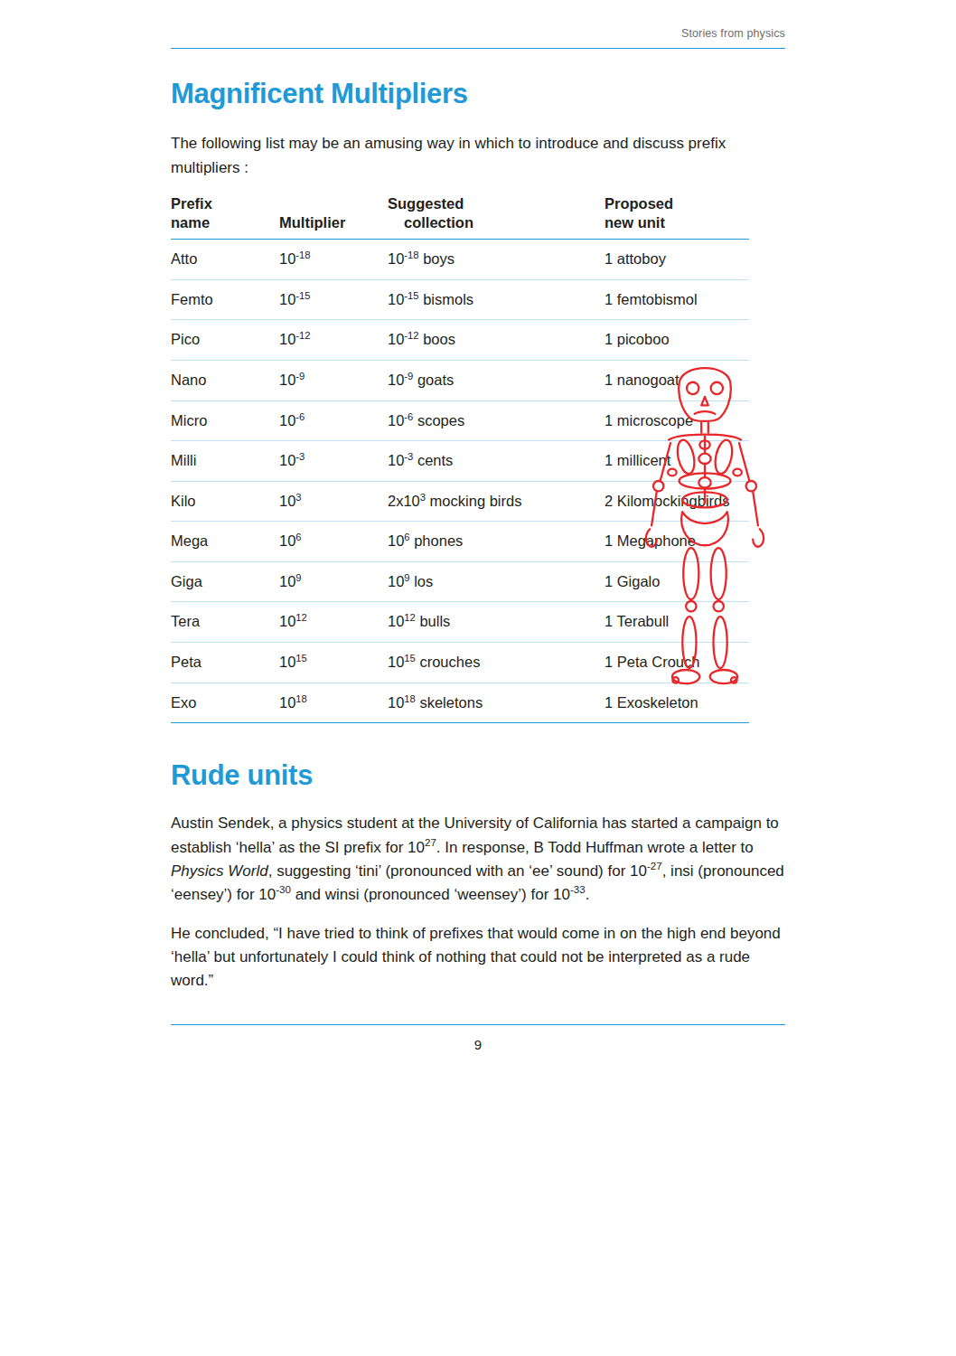Stories from physics
Magnificent Multipliers
The following list may be an amusing way in which to introduce and discuss prefix multipliers :
| Prefix name | Multiplier | Suggested collection | Proposed new unit |
| --- | --- | --- | --- |
| Atto | 10 -18 | 10 -18 boys | 1 attoboy |
| Femto | 10 -15 | 10 -15 bismols | 1 femtobismol |
| Pico | 10 -12 | 10 -12 boos | 1 picoboo |
| Nano | 10 -9 | 10 -9 goats | 1 nanogoat |
| Micro | 10 -6 | 10 -6 scopes | 1 microscope |
| Milli | 10 -3 | 10 -3 cents | 1 millicent |
| Kilo | 10 3 | 2x10 3 mocking birds | 2 Kilomockingbirds |
| Mega | 10 6 | 10 6 phones | 1 Megaphone |
| Giga | 10 9 | 10 9 los | 1 Gigalo |
| Tera | 10 12 | 10 12 bulls | 1 Terabull |
| Peta | 10 15 | 10 15 crouches | 1 Peta Crouch |
| Exo | 10 18 | 10 18 skeletons | 1 Exoskeleton |
Rude units
Austin Sendek, a physics student at the University of California has started a campaign to establish ‘hella’ as the SI prefix for 1027. In response, B Todd Huffman wrote a letter to Physics World, suggesting ‘tini’ (pronounced with an ‘ee’ sound) for 10-27, insi (pronounced ‘eensey’) for 10-30 and winsi (pronounced ‘weensey’) for 10-33.
He concluded, “I have tried to think of prefixes that would come in on the high end beyond ‘hella’ but unfortunately I could think of nothing that could not be interpreted as a rude word.”
9